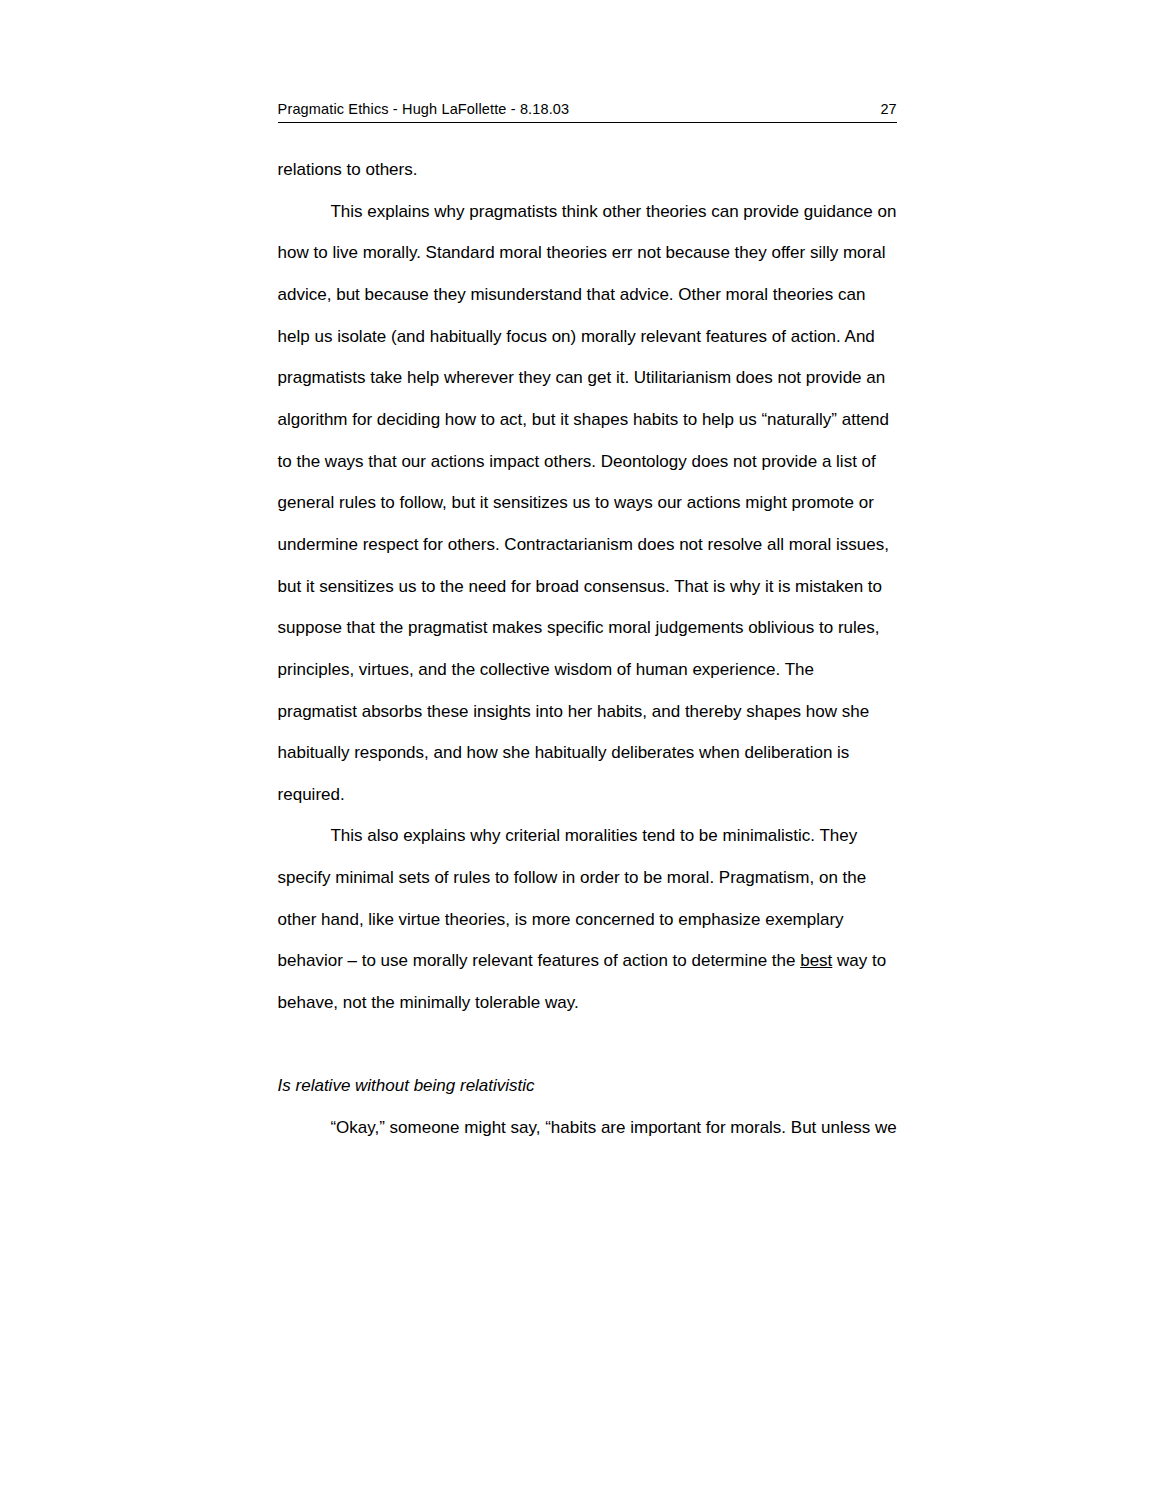Pragmatic Ethics - Hugh LaFollette - 8.18.03 27
relations to others.
This explains why pragmatists think other theories can provide guidance on how to live morally. Standard moral theories err not because they offer silly moral advice, but because they misunderstand that advice. Other moral theories can help us isolate (and habitually focus on) morally relevant features of action. And pragmatists take help wherever they can get it. Utilitarianism does not provide an algorithm for deciding how to act, but it shapes habits to help us “naturally” attend to the ways that our actions impact others. Deontology does not provide a list of general rules to follow, but it sensitizes us to ways our actions might promote or undermine respect for others. Contractarianism does not resolve all moral issues, but it sensitizes us to the need for broad consensus. That is why it is mistaken to suppose that the pragmatist makes specific moral judgements oblivious to rules, principles, virtues, and the collective wisdom of human experience. The pragmatist absorbs these insights into her habits, and thereby shapes how she habitually responds, and how she habitually deliberates when deliberation is required.
This also explains why criterial moralities tend to be minimalistic. They specify minimal sets of rules to follow in order to be moral. Pragmatism, on the other hand, like virtue theories, is more concerned to emphasize exemplary behavior – to use morally relevant features of action to determine the best way to behave, not the minimally tolerable way.
Is relative without being relativistic
“Okay,” someone might say, “habits are important for morals. But unless we